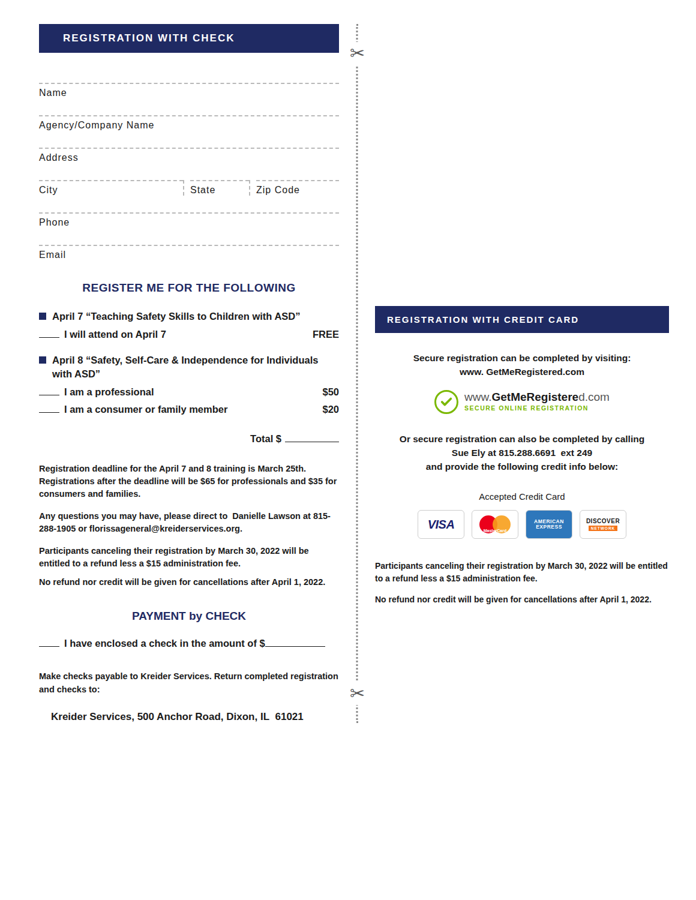REGISTRATION WITH CHECK
Name
Agency/Company Name
Address
City
State
Zip Code
Phone
Email
REGISTER ME FOR THE FOLLOWING
April 7 “Teaching Safety Skills to Children with ASD”
I will attend on April 7 FREE
April 8 “Safety, Self-Care & Independence for Individuals with ASD”
I am a professional $50
I am a consumer or family member $20
Total $
Registration deadline for the April 7 and 8 training is March 25th. Registrations after the deadline will be $65 for professionals and $35 for consumers and families.
Any questions you may have, please direct to Danielle Lawson at 815-288-1905 or florissageneral@kreiderservices.org.
Participants canceling their registration by March 30, 2022 will be entitled to a refund less a $15 administration fee.
No refund nor credit will be given for cancellations after April 1, 2022.
PAYMENT by CHECK
I have enclosed a check in the amount of $
Make checks payable to Kreider Services. Return completed registration and checks to:
Kreider Services, 500 Anchor Road, Dixon, IL 61021
✂
✂
REGISTRATION WITH CREDIT CARD
Secure registration can be completed by visiting:
www. GetMeRegistered.com
www.GetMeRegistered.com
SECURE ONLINE REGISTRATION
Or secure registration can also be completed by calling
Sue Ely at 815.288.6691 ext 249
and provide the following credit info below:
Accepted Credit Card
VISA
MasterCard
AMERICAN
EXPRESS
DISCOVER
NETWORK
Participants canceling their registration by March 30, 2022 will be entitled to a refund less a $15 administration fee.
No refund nor credit will be given for cancellations after April 1, 2022.